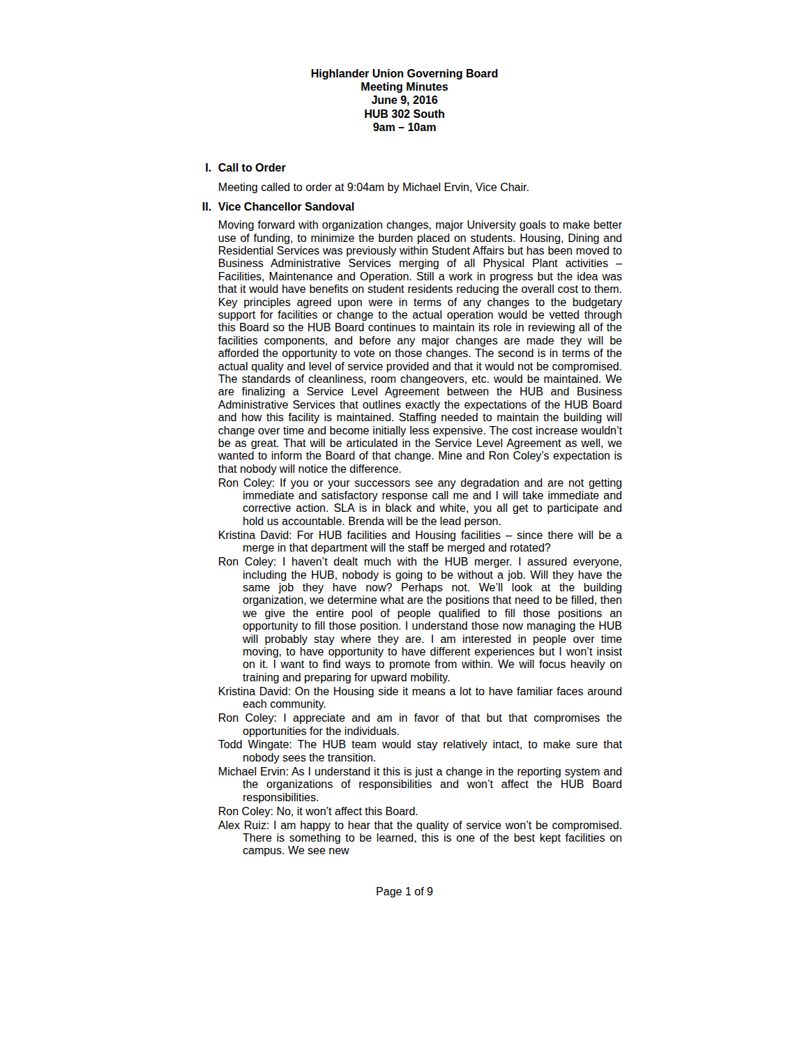Highlander Union Governing Board
Meeting Minutes
June 9, 2016
HUB 302 South
9am – 10am
I. Call to Order
Meeting called to order at 9:04am by Michael Ervin, Vice Chair.
II. Vice Chancellor Sandoval
Moving forward with organization changes, major University goals to make better use of funding, to minimize the burden placed on students. Housing, Dining and Residential Services was previously within Student Affairs but has been moved to Business Administrative Services merging of all Physical Plant activities – Facilities, Maintenance and Operation. Still a work in progress but the idea was that it would have benefits on student residents reducing the overall cost to them. Key principles agreed upon were in terms of any changes to the budgetary support for facilities or change to the actual operation would be vetted through this Board so the HUB Board continues to maintain its role in reviewing all of the facilities components, and before any major changes are made they will be afforded the opportunity to vote on those changes. The second is in terms of the actual quality and level of service provided and that it would not be compromised. The standards of cleanliness, room changeovers, etc. would be maintained. We are finalizing a Service Level Agreement between the HUB and Business Administrative Services that outlines exactly the expectations of the HUB Board and how this facility is maintained. Staffing needed to maintain the building will change over time and become initially less expensive. The cost increase wouldn’t be as great. That will be articulated in the Service Level Agreement as well, we wanted to inform the Board of that change. Mine and Ron Coley’s expectation is that nobody will notice the difference.
Ron Coley: If you or your successors see any degradation and are not getting immediate and satisfactory response call me and I will take immediate and corrective action. SLA is in black and white, you all get to participate and hold us accountable. Brenda will be the lead person.
Kristina David: For HUB facilities and Housing facilities – since there will be a merge in that department will the staff be merged and rotated?
Ron Coley: I haven’t dealt much with the HUB merger. I assured everyone, including the HUB, nobody is going to be without a job. Will they have the same job they have now? Perhaps not. We’ll look at the building organization, we determine what are the positions that need to be filled, then we give the entire pool of people qualified to fill those positions an opportunity to fill those position. I understand those now managing the HUB will probably stay where they are. I am interested in people over time moving, to have opportunity to have different experiences but I won’t insist on it. I want to find ways to promote from within. We will focus heavily on training and preparing for upward mobility.
Kristina David: On the Housing side it means a lot to have familiar faces around each community.
Ron Coley: I appreciate and am in favor of that but that compromises the opportunities for the individuals.
Todd Wingate: The HUB team would stay relatively intact, to make sure that nobody sees the transition.
Michael Ervin: As I understand it this is just a change in the reporting system and the organizations of responsibilities and won’t affect the HUB Board responsibilities.
Ron Coley: No, it won’t affect this Board.
Alex Ruiz: I am happy to hear that the quality of service won’t be compromised. There is something to be learned, this is one of the best kept facilities on campus. We see new
Page 1 of 9